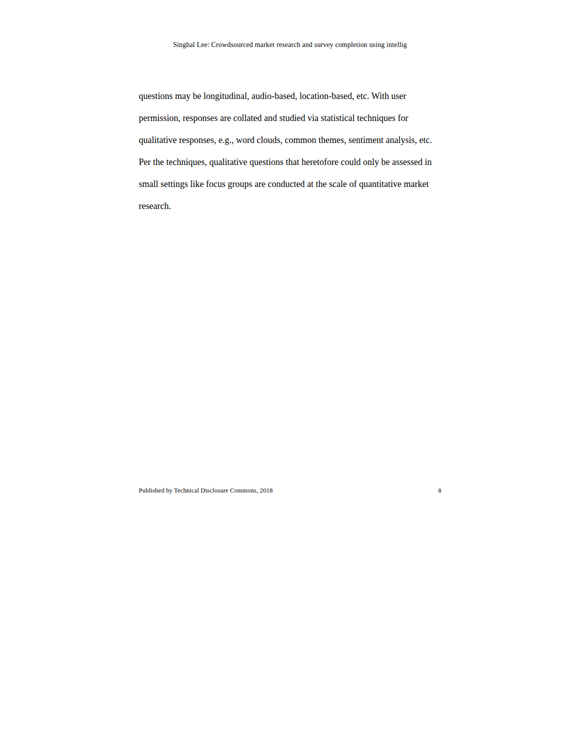Singhal Lee: Crowdsourced market research and survey completion using intellig
questions may be longitudinal, audio-based, location-based, etc. With user permission, responses are collated and studied via statistical techniques for qualitative responses, e.g., word clouds, common themes, sentiment analysis, etc. Per the techniques, qualitative questions that heretofore could only be assessed in small settings like focus groups are conducted at the scale of quantitative market research.
Published by Technical Disclosure Commons, 2018 8